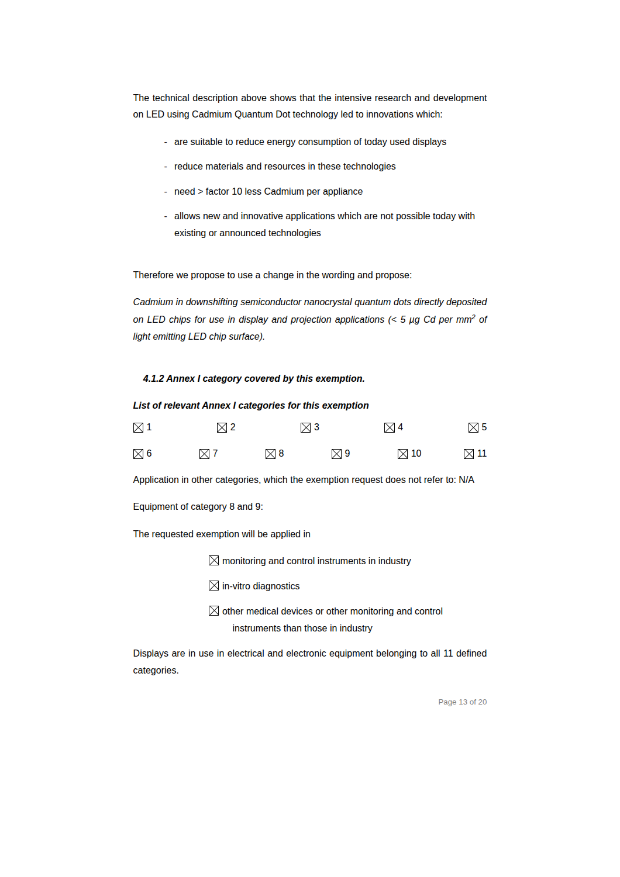The technical description above shows that the intensive research and development on LED using Cadmium Quantum Dot technology led to innovations which:
are suitable to reduce energy consumption of today used displays
reduce materials and resources in these technologies
need > factor 10 less Cadmium per appliance
allows new and innovative applications which are not possible today with existing or announced technologies
Therefore we propose to use a change in the wording and propose:
Cadmium in downshifting semiconductor nanocrystal quantum dots directly deposited on LED chips for use in display and projection applications (< 5 µg Cd per mm2 of light emitting LED chip surface).
4.1.2 Annex I category covered by this exemption.
List of relevant Annex I categories for this exemption
1
2
3
4
5
6
7
8
9
10
11
Application in other categories, which the exemption request does not refer to: N/A
Equipment of category 8 and 9:
The requested exemption will be applied in
monitoring and control instruments in industry
in-vitro diagnostics
other medical devices or other monitoring and control instruments than those in industry
Displays are in use in electrical and electronic equipment belonging to all 11 defined categories.
Page 13 of 20